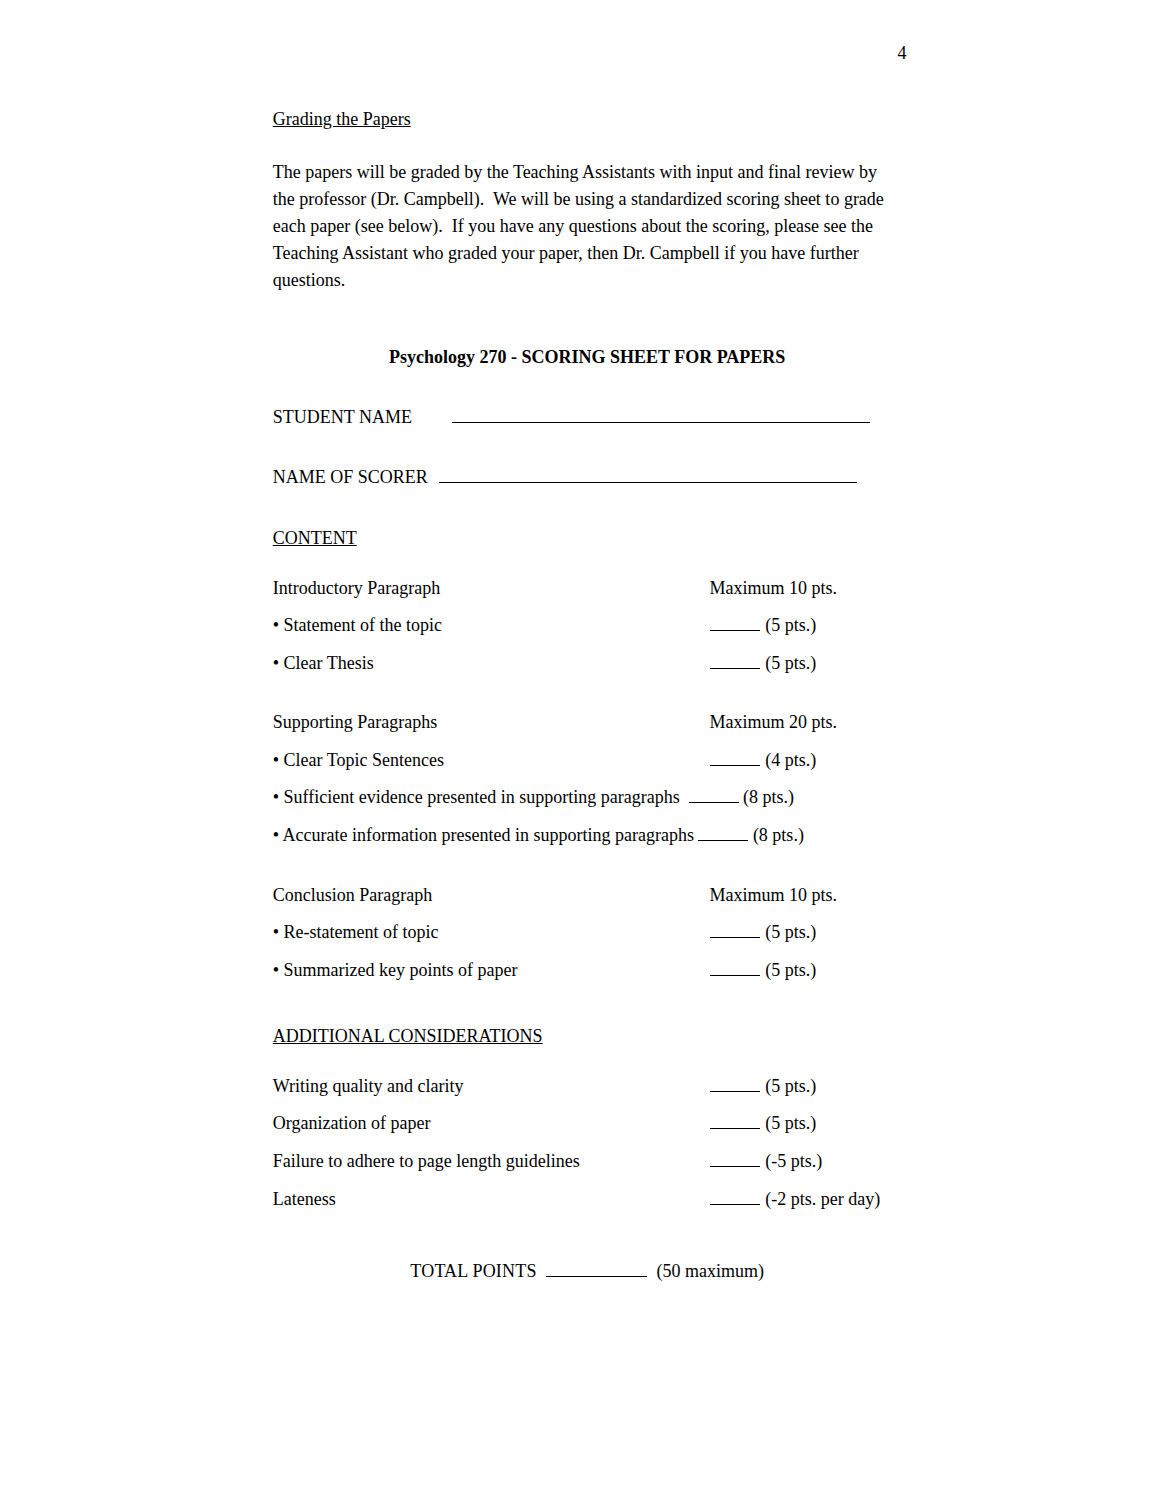4
Grading the Papers
The papers will be graded by the Teaching Assistants with input and final review by the professor (Dr. Campbell). We will be using a standardized scoring sheet to grade each paper (see below). If you have any questions about the scoring, please see the Teaching Assistant who graded your paper, then Dr. Campbell if you have further questions.
Psychology 270 - SCORING SHEET FOR PAPERS
STUDENT NAME
NAME OF SCORER
CONTENT
| Introductory Paragraph | Maximum 10 pts. |
| • Statement of the topic | (5 pts.) |
| • Clear Thesis | (5 pts.) |
| Supporting Paragraphs | Maximum 20 pts. |
| • Clear Topic Sentences | (4 pts.) |
| • Sufficient evidence presented in supporting paragraphs (8 pts.) |
| • Accurate information presented in supporting paragraphs (8 pts.) |
| Conclusion Paragraph | Maximum 10 pts. |
| • Re-statement of topic | (5 pts.) |
| • Summarized key points of paper | (5 pts.) |
ADDITIONAL CONSIDERATIONS
| Writing quality and clarity | (5 pts.) |
| Organization of paper | (5 pts.) |
| Failure to adhere to page length guidelines | (-5 pts.) |
| Lateness | (-2 pts. per day) |
TOTAL POINTS (50 maximum)